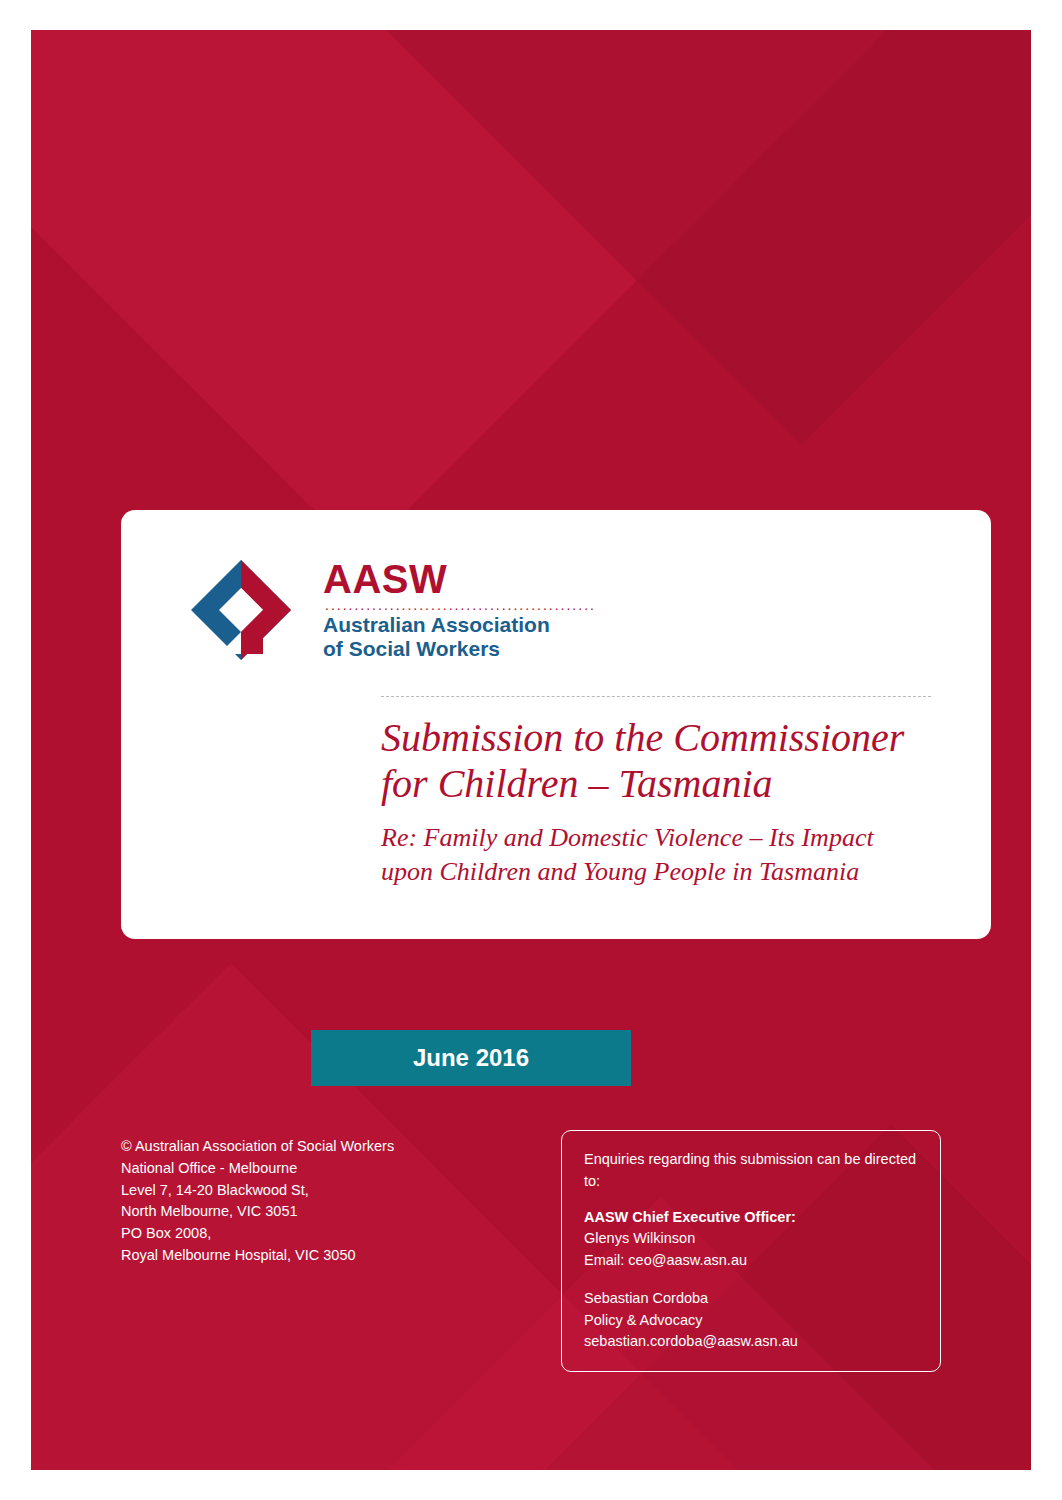AASW
..............................................
Australian Association
of Social Workers
Submission to the Commissioner for Children – Tasmania
Re: Family and Domestic Violence – Its Impact upon Children and Young People in Tasmania
June 2016
© Australian Association of Social Workers
National Office - Melbourne
Level 7, 14-20 Blackwood St,
North Melbourne, VIC 3051
PO Box 2008,
Royal Melbourne Hospital, VIC 3050
Enquiries regarding this submission can be directed to:
AASW Chief Executive Officer:
Glenys Wilkinson
Email: ceo@aasw.asn.au
Sebastian Cordoba
Policy & Advocacy
sebastian.cordoba@aasw.asn.au